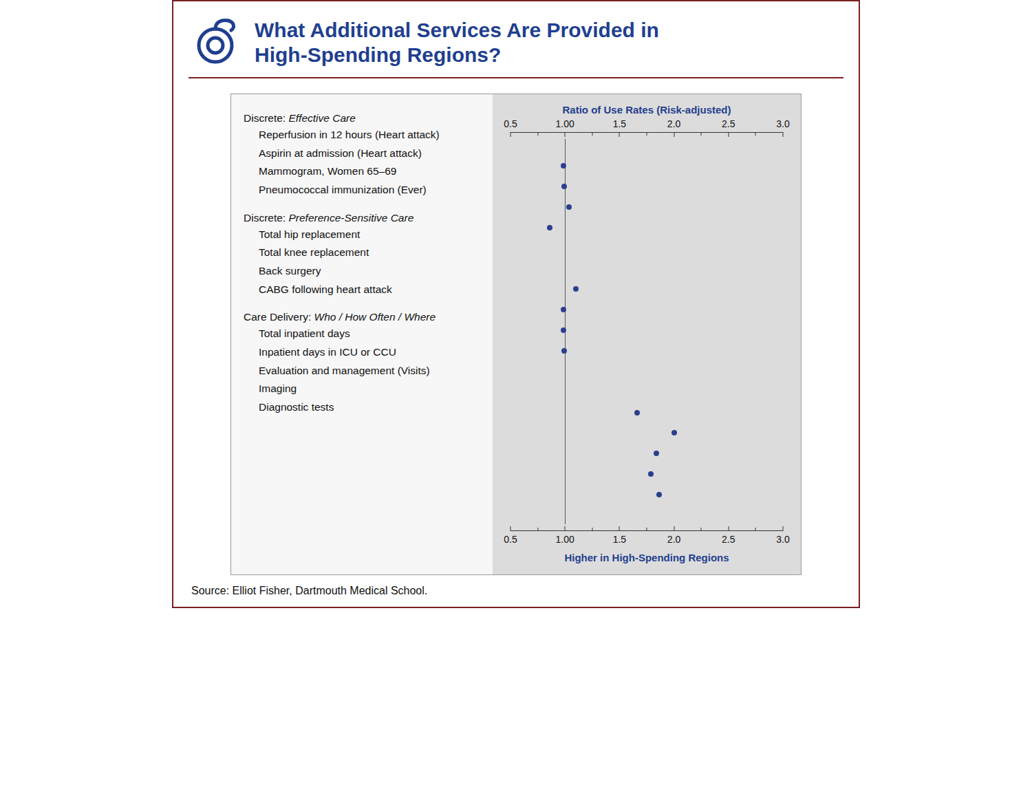What Additional Services Are Provided in
High-Spending Regions?
Discrete: Effective Care
Reperfusion in 12 hours (Heart attack)
Aspirin at admission (Heart attack)
Mammogram, Women 65–69
Pneumococcal immunization (Ever)
Discrete: Preference-Sensitive Care
Total hip replacement
Total knee replacement
Back surgery
CABG following heart attack
Care Delivery: Who / How Often / Where
Total inpatient days
Inpatient days in ICU or CCU
Evaluation and management (Visits)
Imaging
Diagnostic tests
Ratio of Use Rates (Risk-adjusted)
0.5 1.00 1.5 2.0 2.5 3.0
0.5 1.00 1.5 2.0 2.5 3.0
Higher in High-Spending Regions
Source: Elliot Fisher, Dartmouth Medical School.